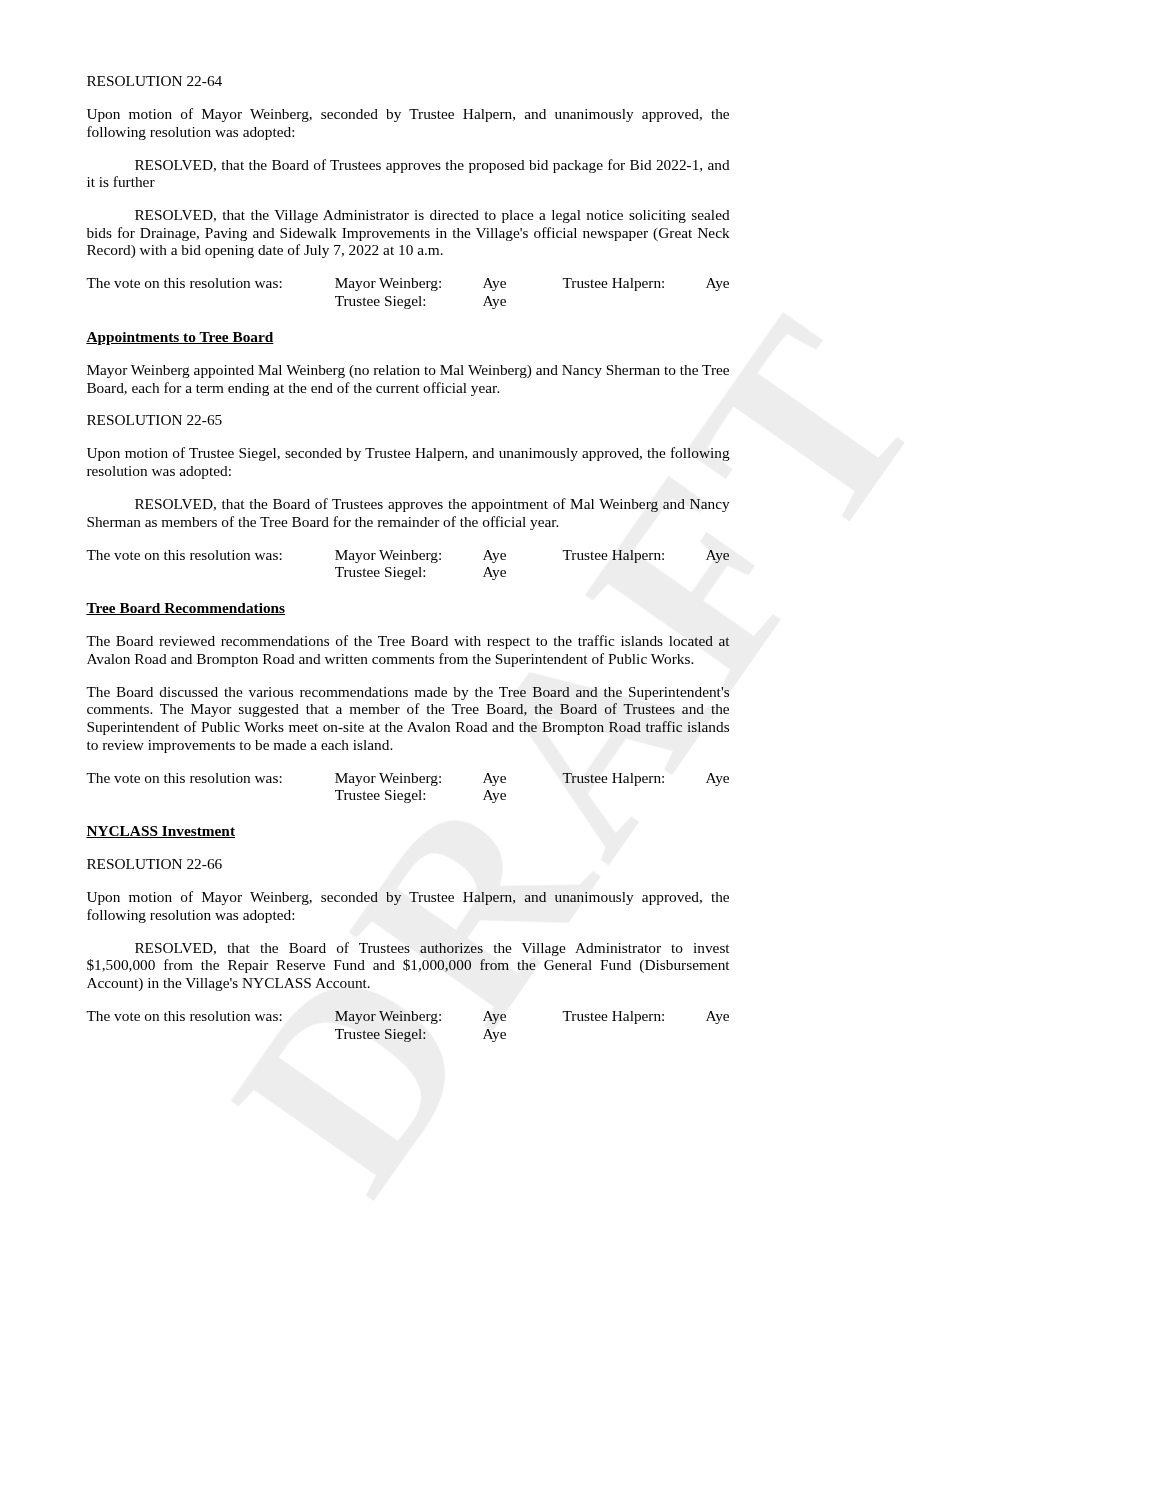DRAFT
RESOLUTION 22-64
Upon motion of Mayor Weinberg, seconded by Trustee Halpern, and unanimously approved, the following resolution was adopted:
RESOLVED, that the Board of Trustees approves the proposed bid package for Bid 2022-1, and it is further
RESOLVED, that the Village Administrator is directed to place a legal notice soliciting sealed bids for Drainage, Paving and Sidewalk Improvements in the Village's official newspaper (Great Neck Record) with a bid opening date of July 7, 2022 at 10 a.m.
| The vote on this resolution was: | Mayor Weinberg: | Aye | Trustee Halpern: | Aye |
| | Trustee Siegel: | Aye | | |
Appointments to Tree Board
Mayor Weinberg appointed Mal Weinberg (no relation to Mal Weinberg) and Nancy Sherman to the Tree Board, each for a term ending at the end of the current official year.
RESOLUTION 22-65
Upon motion of Trustee Siegel, seconded by Trustee Halpern, and unanimously approved, the following resolution was adopted:
RESOLVED, that the Board of Trustees approves the appointment of Mal Weinberg and Nancy Sherman as members of the Tree Board for the remainder of the official year.
| The vote on this resolution was: | Mayor Weinberg: | Aye | Trustee Halpern: | Aye |
| | Trustee Siegel: | Aye | | |
Tree Board Recommendations
The Board reviewed recommendations of the Tree Board with respect to the traffic islands located at Avalon Road and Brompton Road and written comments from the Superintendent of Public Works.
The Board discussed the various recommendations made by the Tree Board and the Superintendent's comments. The Mayor suggested that a member of the Tree Board, the Board of Trustees and the Superintendent of Public Works meet on-site at the Avalon Road and the Brompton Road traffic islands to review improvements to be made a each island.
| The vote on this resolution was: | Mayor Weinberg: | Aye | Trustee Halpern: | Aye |
| | Trustee Siegel: | Aye | | |
NYCLASS Investment
RESOLUTION 22-66
Upon motion of Mayor Weinberg, seconded by Trustee Halpern, and unanimously approved, the following resolution was adopted:
RESOLVED, that the Board of Trustees authorizes the Village Administrator to invest $1,500,000 from the Repair Reserve Fund and $1,000,000 from the General Fund (Disbursement Account) in the Village's NYCLASS Account.
| The vote on this resolution was: | Mayor Weinberg: | Aye | Trustee Halpern: | Aye |
| | Trustee Siegel: | Aye | | |